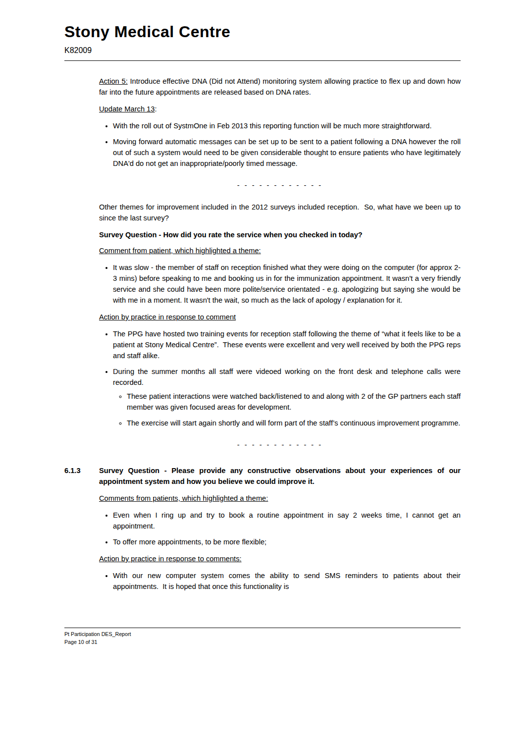Stony Medical Centre
K82009
Action 5: Introduce effective DNA (Did not Attend) monitoring system allowing practice to flex up and down how far into the future appointments are released based on DNA rates.
Update March 13:
With the roll out of SystmOne in Feb 2013 this reporting function will be much more straightforward.
Moving forward automatic messages can be set up to be sent to a patient following a DNA however the roll out of such a system would need to be given considerable thought to ensure patients who have legitimately DNA'd do not get an inappropriate/poorly timed message.
- - - - - - - - - - - -
Other themes for improvement included in the 2012 surveys included reception. So, what have we been up to since the last survey?
Survey Question - How did you rate the service when you checked in today?
Comment from patient, which highlighted a theme:
It was slow - the member of staff on reception finished what they were doing on the computer (for approx 2-3 mins) before speaking to me and booking us in for the immunization appointment. It wasn't a very friendly service and she could have been more polite/service orientated - e.g. apologizing but saying she would be with me in a moment. It wasn't the wait, so much as the lack of apology / explanation for it.
Action by practice in response to comment
The PPG have hosted two training events for reception staff following the theme of “what it feels like to be a patient at Stony Medical Centre”. These events were excellent and very well received by both the PPG reps and staff alike.
During the summer months all staff were videoed working on the front desk and telephone calls were recorded.
These patient interactions were watched back/listened to and along with 2 of the GP partners each staff member was given focused areas for development.
The exercise will start again shortly and will form part of the staff’s continuous improvement programme.
- - - - - - - - - - - -
6.1.3
Survey Question - Please provide any constructive observations about your experiences of our appointment system and how you believe we could improve it.
Comments from patients, which highlighted a theme:
Even when I ring up and try to book a routine appointment in say 2 weeks time, I cannot get an appointment.
To offer more appointments, to be more flexible;
Action by practice in response to comments:
With our new computer system comes the ability to send SMS reminders to patients about their appointments. It is hoped that once this functionality is
Pt Participation DES_Report
Page 10 of 31